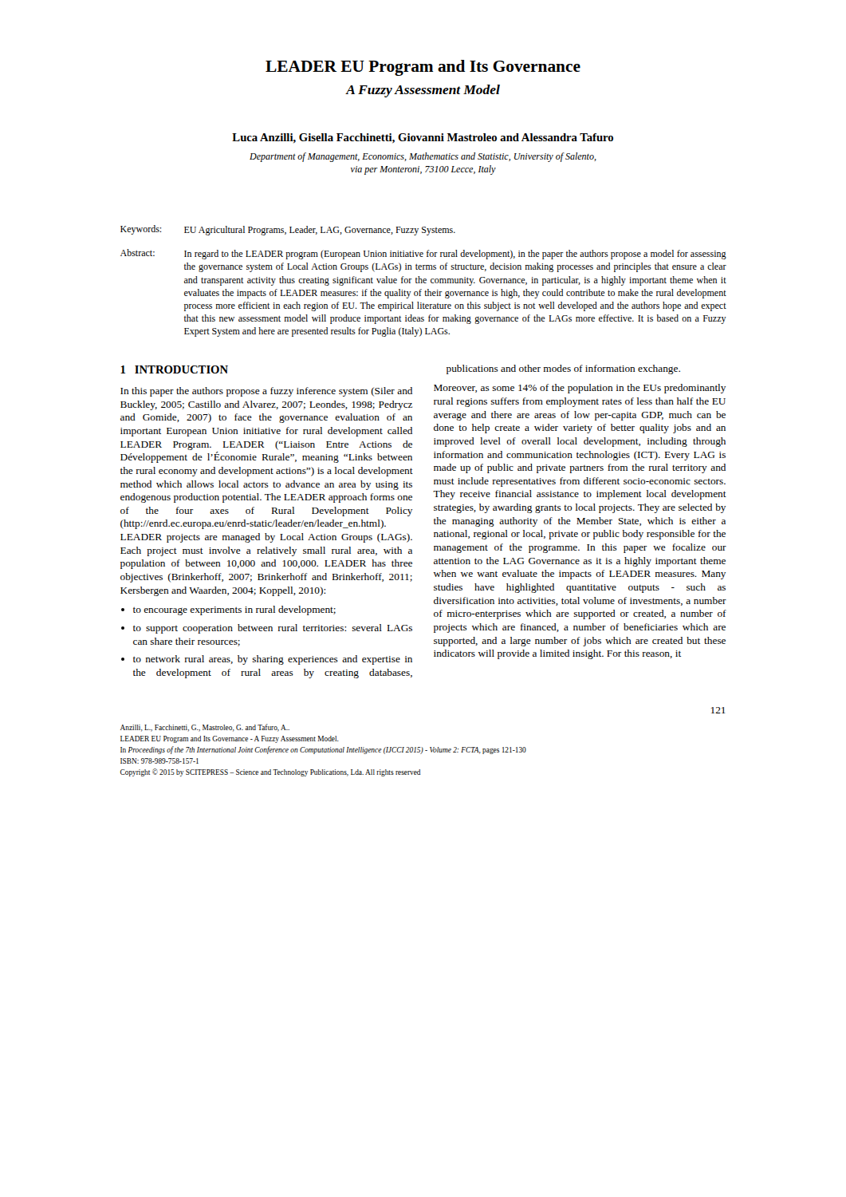LEADER EU Program and Its Governance
A Fuzzy Assessment Model
Luca Anzilli, Gisella Facchinetti, Giovanni Mastroleo and Alessandra Tafuro
Department of Management, Economics, Mathematics and Statistic, University of Salento,
via per Monteroni, 73100 Lecce, Italy
Keywords:
EU Agricultural Programs, Leader, LAG, Governance, Fuzzy Systems.
Abstract:
In regard to the LEADER program (European Union initiative for rural development), in the paper the authors propose a model for assessing the governance system of Local Action Groups (LAGs) in terms of structure, decision making processes and principles that ensure a clear and transparent activity thus creating significant value for the community. Governance, in particular, is a highly important theme when it evaluates the impacts of LEADER measures: if the quality of their governance is high, they could contribute to make the rural development process more efficient in each region of EU. The empirical literature on this subject is not well developed and the authors hope and expect that this new assessment model will produce important ideas for making governance of the LAGs more effective. It is based on a Fuzzy Expert System and here are presented results for Puglia (Italy) LAGs.
1 INTRODUCTION
In this paper the authors propose a fuzzy inference system (Siler and Buckley, 2005; Castillo and Alvarez, 2007; Leondes, 1998; Pedrycz and Gomide, 2007) to face the governance evaluation of an important European Union initiative for rural development called LEADER Program. LEADER (“Liaison Entre Actions de Développement de l’Économie Rurale”, meaning “Links between the rural economy and development actions”) is a local development method which allows local actors to advance an area by using its endogenous production potential. The LEADER approach forms one of the four axes of Rural Development Policy (http://enrd.ec.europa.eu/enrd-static/leader/en/leader_en.html). LEADER projects are managed by Local Action Groups (LAGs). Each project must involve a relatively small rural area, with a population of between 10,000 and 100,000. LEADER has three objectives (Brinkerhoff, 2007; Brinkerhoff and Brinkerhoff, 2011; Kersbergen and Waarden, 2004; Koppell, 2010):
to encourage experiments in rural development;
to support cooperation between rural territories: several LAGs can share their resources;
to network rural areas, by sharing experiences and expertise in the development of rural areas by creating databases, publications and other modes of information exchange.
Moreover, as some 14% of the population in the EUs predominantly rural regions suffers from employment rates of less than half the EU average and there are areas of low per-capita GDP, much can be done to help create a wider variety of better quality jobs and an improved level of overall local development, including through information and communication technologies (ICT). Every LAG is made up of public and private partners from the rural territory and must include representatives from different socio-economic sectors. They receive financial assistance to implement local development strategies, by awarding grants to local projects. They are selected by the managing authority of the Member State, which is either a national, regional or local, private or public body responsible for the management of the programme. In this paper we focalize our attention to the LAG Governance as it is a highly important theme when we want evaluate the impacts of LEADER measures. Many studies have highlighted quantitative outputs - such as diversification into activities, total volume of investments, a number of micro-enterprises which are supported or created, a number of projects which are financed, a number of beneficiaries which are supported, and a large number of jobs which are created but these indicators will provide a limited insight. For this reason, it
121
Anzilli, L., Facchinetti, G., Mastroleo, G. and Tafuro, A..
LEADER EU Program and Its Governance - A Fuzzy Assessment Model.
In Proceedings of the 7th International Joint Conference on Computational Intelligence (IJCCI 2015) - Volume 2: FCTA, pages 121-130
ISBN: 978-989-758-157-1
Copyright © 2015 by SCITEPRESS – Science and Technology Publications, Lda. All rights reserved